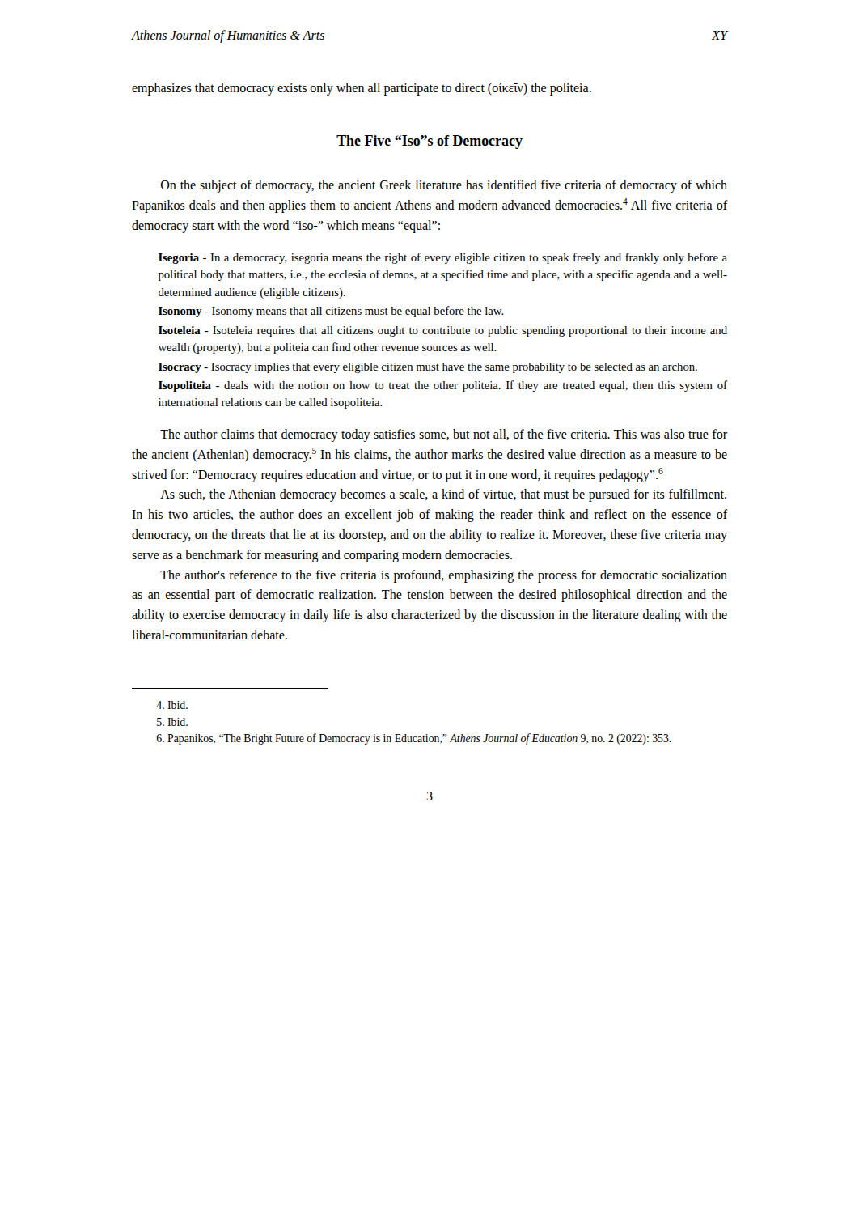Athens Journal of Humanities & Arts XY
emphasizes that democracy exists only when all participate to direct (οἰκεῖν) the politeia.
The Five “Iso”s of Democracy
On the subject of democracy, the ancient Greek literature has identified five criteria of democracy of which Papanikos deals and then applies them to ancient Athens and modern advanced democracies.4 All five criteria of democracy start with the word “iso-” which means “equal”:
Isegoria - In a democracy, isegoria means the right of every eligible citizen to speak freely and frankly only before a political body that matters, i.e., the ecclesia of demos, at a specified time and place, with a specific agenda and a well-determined audience (eligible citizens).
Isonomy - Isonomy means that all citizens must be equal before the law.
Isoteleia - Isoteleia requires that all citizens ought to contribute to public spending proportional to their income and wealth (property), but a politeia can find other revenue sources as well.
Isocracy - Isocracy implies that every eligible citizen must have the same probability to be selected as an archon.
Isopoliteia - deals with the notion on how to treat the other politeia. If they are treated equal, then this system of international relations can be called isopoliteia.
The author claims that democracy today satisfies some, but not all, of the five criteria. This was also true for the ancient (Athenian) democracy.5 In his claims, the author marks the desired value direction as a measure to be strived for: “Democracy requires education and virtue, or to put it in one word, it requires pedagogy”.6
As such, the Athenian democracy becomes a scale, a kind of virtue, that must be pursued for its fulfillment. In his two articles, the author does an excellent job of making the reader think and reflect on the essence of democracy, on the threats that lie at its doorstep, and on the ability to realize it. Moreover, these five criteria may serve as a benchmark for measuring and comparing modern democracies.
The author's reference to the five criteria is profound, emphasizing the process for democratic socialization as an essential part of democratic realization. The tension between the desired philosophical direction and the ability to exercise democracy in daily life is also characterized by the discussion in the literature dealing with the liberal-communitarian debate.
4. Ibid.
5. Ibid.
6. Papanikos, “The Bright Future of Democracy is in Education,” Athens Journal of Education 9, no. 2 (2022): 353.
3